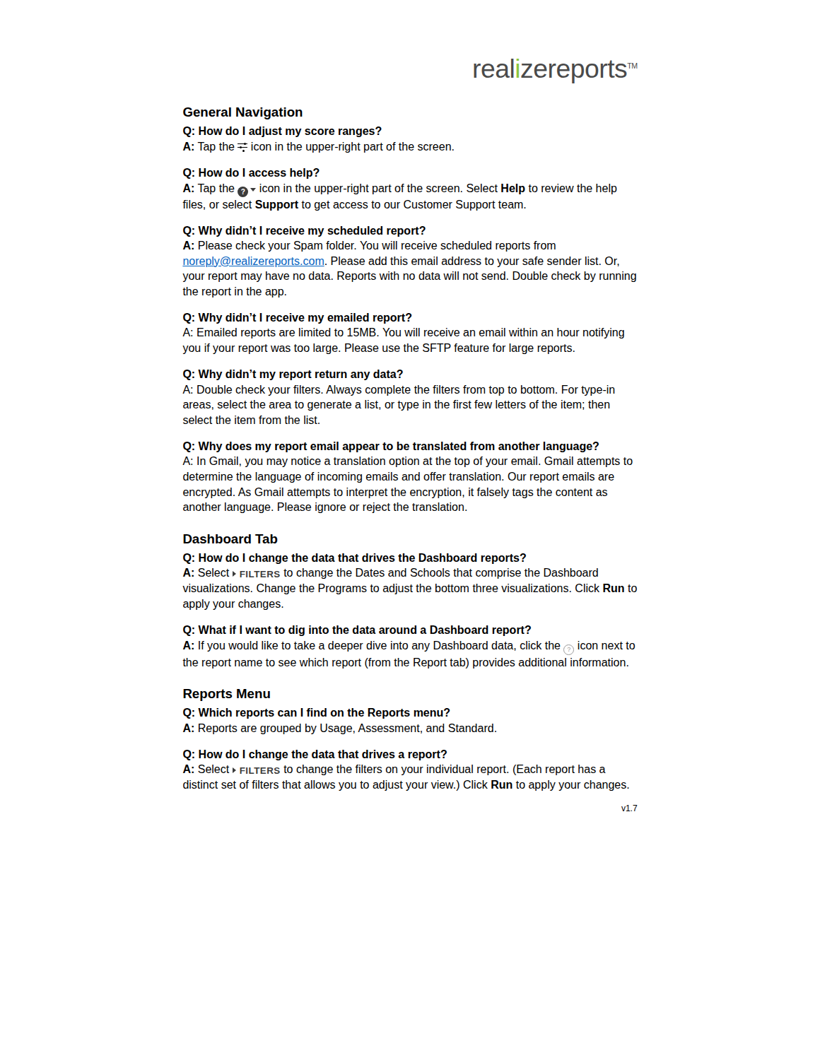real ize reports TM
General Navigation
Q: How do I adjust my score ranges?
A: Tap the icon in the upper-right part of the screen.
Q: How do I access help?
A: Tap the ? icon in the upper-right part of the screen. Select Help to review the help files, or select Support to get access to our Customer Support team.
Q: Why didn’t I receive my scheduled report?
A: Please check your Spam folder. You will receive scheduled reports from noreply@realizereports.com. Please add this email address to your safe sender list. Or, your report may have no data. Reports with no data will not send. Double check by running the report in the app.
Q: Why didn’t I receive my emailed report?
A: Emailed reports are limited to 15MB. You will receive an email within an hour notifying you if your report was too large. Please use the SFTP feature for large reports.
Q: Why didn’t my report return any data?
A: Double check your filters. Always complete the filters from top to bottom. For type-in areas, select the area to generate a list, or type in the first few letters of the item; then select the item from the list.
Q: Why does my report email appear to be translated from another language?
A: In Gmail, you may notice a translation option at the top of your email. Gmail attempts to determine the language of incoming emails and offer translation. Our report emails are encrypted. As Gmail attempts to interpret the encryption, it falsely tags the content as another language. Please ignore or reject the translation.
Dashboard Tab
Q: How do I change the data that drives the Dashboard reports?
A: Select FILTERS to change the Dates and Schools that comprise the Dashboard visualizations. Change the Programs to adjust the bottom three visualizations. Click Run to apply your changes.
Q: What if I want to dig into the data around a Dashboard report?
A: If you would like to take a deeper dive into any Dashboard data, click the ? icon next to the report name to see which report (from the Report tab) provides additional information.
Reports Menu
Q: Which reports can I find on the Reports menu?
A: Reports are grouped by Usage, Assessment, and Standard.
Q: How do I change the data that drives a report?
A: Select FILTERS to change the filters on your individual report. (Each report has a distinct set of filters that allows you to adjust your view.) Click Run to apply your changes.
v1.7